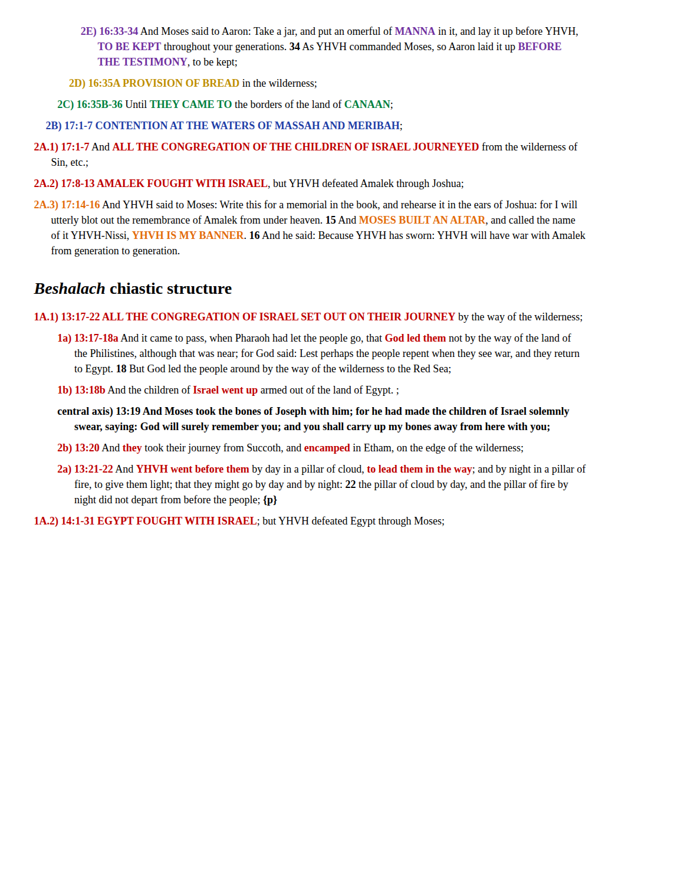2E) 16:33-34 And Moses said to Aaron: Take a jar, and put an omerful of MANNA in it, and lay it up before YHVH, TO BE KEPT throughout your generations. 34 As YHVH commanded Moses, so Aaron laid it up BEFORE THE TESTIMONY, to be kept;
2D) 16:35A PROVISION OF BREAD in the wilderness;
2C) 16:35B-36 Until THEY CAME TO the borders of the land of CANAAN;
2B) 17:1-7 CONTENTION AT THE WATERS OF MASSAH AND MERIBAH;
2A.1) 17:1-7 And ALL THE CONGREGATION OF THE CHILDREN OF ISRAEL JOURNEYED from the wilderness of Sin, etc.;
2A.2) 17:8-13 AMALEK FOUGHT WITH ISRAEL, but YHVH defeated Amalek through Joshua;
2A.3) 17:14-16 And YHVH said to Moses: Write this for a memorial in the book, and rehearse it in the ears of Joshua: for I will utterly blot out the remembrance of Amalek from under heaven. 15 And MOSES BUILT AN ALTAR, and called the name of it YHVH-Nissi, YHVH IS MY BANNER. 16 And he said: Because YHVH has sworn: YHVH will have war with Amalek from generation to generation.
Beshalach chiastic structure
1A.1) 13:17-22 ALL THE CONGREGATION OF ISRAEL SET OUT ON THEIR JOURNEY by the way of the wilderness;
1a) 13:17-18a And it came to pass, when Pharaoh had let the people go, that God led them not by the way of the land of the Philistines, although that was near; for God said: Lest perhaps the people repent when they see war, and they return to Egypt. 18 But God led the people around by the way of the wilderness to the Red Sea;
1b) 13:18b And the children of Israel went up armed out of the land of Egypt. ;
central axis) 13:19 And Moses took the bones of Joseph with him; for he had made the children of Israel solemnly swear, saying: God will surely remember you; and you shall carry up my bones away from here with you;
2b) 13:20 And they took their journey from Succoth, and encamped in Etham, on the edge of the wilderness;
2a) 13:21-22 And YHVH went before them by day in a pillar of cloud, to lead them in the way; and by night in a pillar of fire, to give them light; that they might go by day and by night: 22 the pillar of cloud by day, and the pillar of fire by night did not depart from before the people; {p}
1A.2) 14:1-31 EGYPT FOUGHT WITH ISRAEL; but YHVH defeated Egypt through Moses;